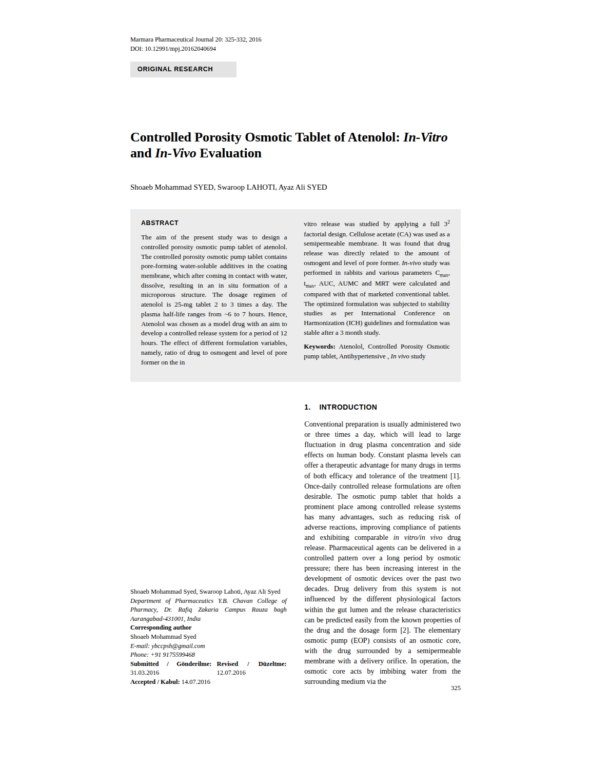Marmara Pharmaceutical Journal 20: 325-332, 2016
DOI: 10.12991/mpj.20162040694
ORIGINAL RESEARCH
Controlled Porosity Osmotic Tablet of Atenolol: In-Vitro and In-Vivo Evaluation
Shoaeb Mohammad SYED, Swaroop LAHOTI, Ayaz Ali SYED
ABSTRACT
The aim of the present study was to design a controlled porosity osmotic pump tablet of atenolol. The controlled porosity osmotic pump tablet contains pore-forming water-soluble additives in the coating membrane, which after coming in contact with water, dissolve, resulting in an in situ formation of a microporous structure. The dosage regimen of atenolol is 25-mg tablet 2 to 3 times a day. The plasma half-life ranges from ~6 to 7 hours. Hence, Atenolol was chosen as a model drug with an aim to develop a controlled release system for a period of 12 hours. The effect of different formulation variables, namely, ratio of drug to osmogent and level of pore former on the in
vitro release was studied by applying a full 32 factorial design. Cellulose acetate (CA) was used as a semipermeable membrane. It was found that drug release was directly related to the amount of osmogent and level of pore former. In-vivo study was performed in rabbits and various parameters Cmax, tmax, AUC, AUMC and MRT were calculated and compared with that of marketed conventional tablet. The optimized formulation was subjected to stability studies as per International Conference on Harmonization (ICH) guidelines and formulation was stable after a 3 month study.
Keywords: Atenolol, Controlled Porosity Osmotic pump tablet, Antihypertensive , In vivo study
Shoaeb Mohammad Syed, Swaroop Lahoti, Ayaz Ali Syed
Department of Pharmaceutics Y.B. Chavan College of Pharmacy, Dr. Rafiq Zakaria Campus Rauza bagh Aurangabad-431001, India
Corresponding author
Shoaeb Mohammad Syed
E-mail: ybccpsh@gmail.com
Phone: +91 9175599468
Submitted / Gönderilme: 31.03.2016 Revised / Düzeltme: 12.07.2016
Accepted / Kabul: 14.07.2016
1. INTRODUCTION
Conventional preparation is usually administered two or three times a day, which will lead to large fluctuation in drug plasma concentration and side effects on human body. Constant plasma levels can offer a therapeutic advantage for many drugs in terms of both efficacy and tolerance of the treatment [1]. Once-daily controlled release formulations are often desirable. The osmotic pump tablet that holds a prominent place among controlled release systems has many advantages, such as reducing risk of adverse reactions, improving compliance of patients and exhibiting comparable in vitro/in vivo drug release. Pharmaceutical agents can be delivered in a controlled pattern over a long period by osmotic pressure; there has been increasing interest in the development of osmotic devices over the past two decades. Drug delivery from this system is not influenced by the different physiological factors within the gut lumen and the release characteristics can be predicted easily from the known properties of the drug and the dosage form [2]. The elementary osmotic pump (EOP) consists of an osmotic core, with the drug surrounded by a semipermeable membrane with a delivery orifice. In operation, the osmotic core acts by imbibing water from the surrounding medium via the
325